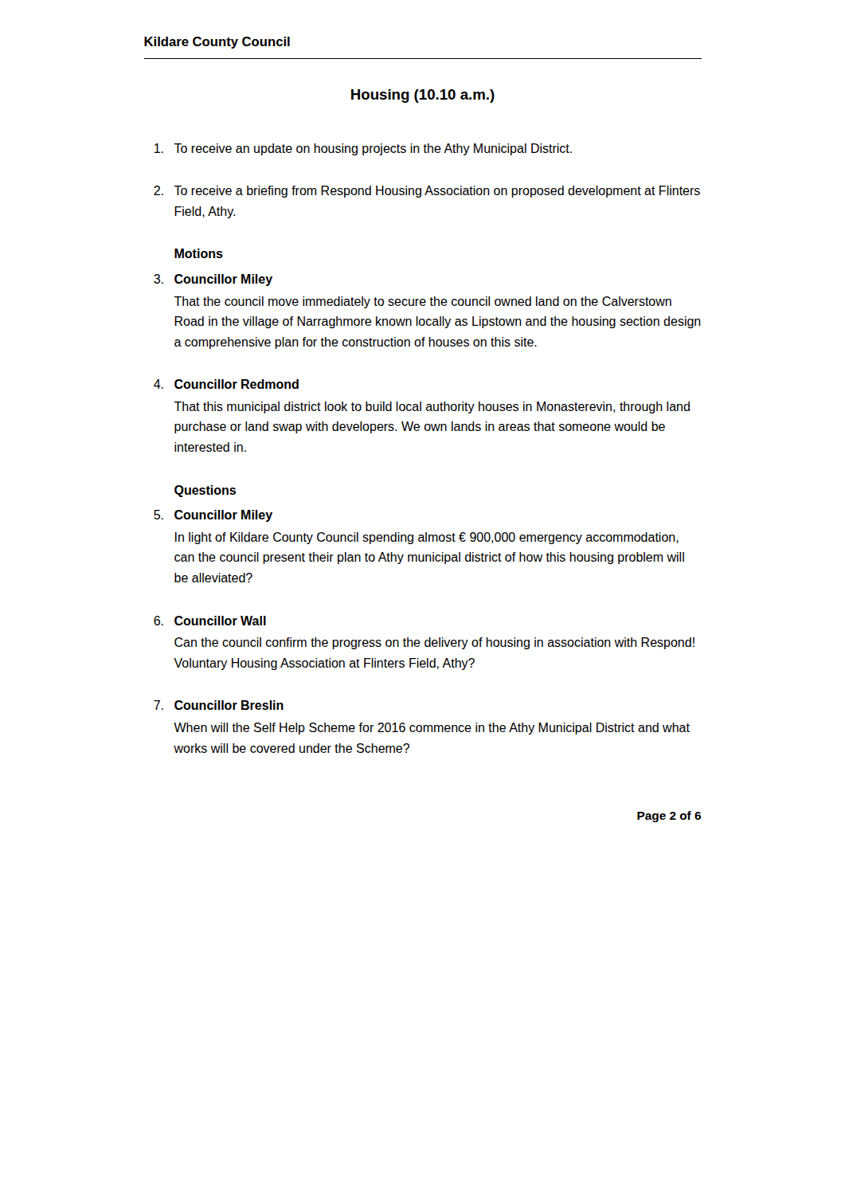Kildare County Council
Housing (10.10 a.m.)
To receive an update on housing projects in the Athy Municipal District.
To receive a briefing from Respond Housing Association on proposed development at Flinters Field, Athy.
Motions
Councillor Miley That the council move immediately to secure the council owned land on the Calverstown Road in the village of Narraghmore known locally as Lipstown and the housing section design a comprehensive plan for the construction of houses on this site.
Councillor Redmond That this municipal district look to build local authority houses in Monasterevin, through land purchase or land swap with developers. We own lands in areas that someone would be interested in.
Questions
Councillor Miley In light of Kildare County Council spending almost € 900,000 emergency accommodation, can the council present their plan to Athy municipal district of how this housing problem will be alleviated?
Councillor Wall Can the council confirm the progress on the delivery of housing in association with Respond! Voluntary Housing Association at Flinters Field, Athy?
Councillor Breslin When will the Self Help Scheme for 2016 commence in the Athy Municipal District and what works will be covered under the Scheme?
Page 2 of 6